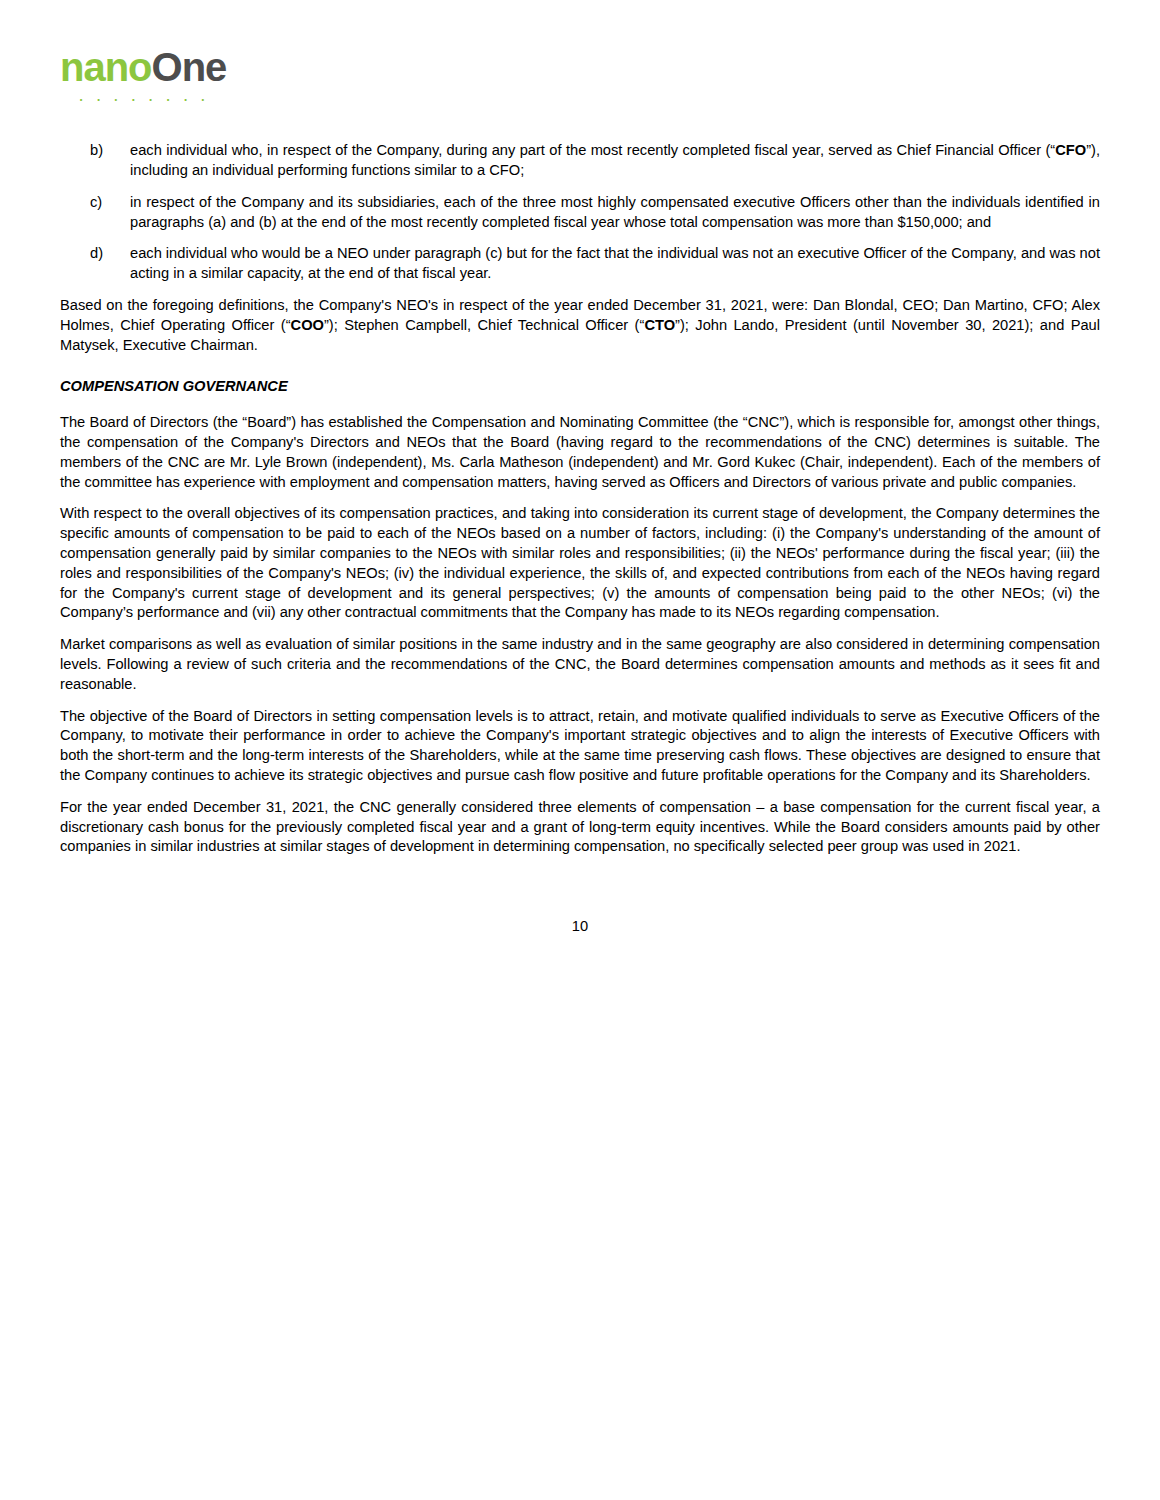nano One · · · · · · · ·
b)
each individual who, in respect of the Company, during any part of the most recently completed fiscal year, served as Chief Financial Officer (“CFO”), including an individual performing functions similar to a CFO;
c)
in respect of the Company and its subsidiaries, each of the three most highly compensated executive Officers other than the individuals identified in paragraphs (a) and (b) at the end of the most recently completed fiscal year whose total compensation was more than $150,000; and
d)
each individual who would be a NEO under paragraph (c) but for the fact that the individual was not an executive Officer of the Company, and was not acting in a similar capacity, at the end of that fiscal year.
Based on the foregoing definitions, the Company's NEO's in respect of the year ended December 31, 2021, were: Dan Blondal, CEO; Dan Martino, CFO; Alex Holmes, Chief Operating Officer (“COO”); Stephen Campbell, Chief Technical Officer (“CTO”); John Lando, President (until November 30, 2021); and Paul Matysek, Executive Chairman.
COMPENSATION GOVERNANCE
The Board of Directors (the “Board”) has established the Compensation and Nominating Committee (the “CNC”), which is responsible for, amongst other things, the compensation of the Company's Directors and NEOs that the Board (having regard to the recommendations of the CNC) determines is suitable. The members of the CNC are Mr. Lyle Brown (independent), Ms. Carla Matheson (independent) and Mr. Gord Kukec (Chair, independent). Each of the members of the committee has experience with employment and compensation matters, having served as Officers and Directors of various private and public companies.
With respect to the overall objectives of its compensation practices, and taking into consideration its current stage of development, the Company determines the specific amounts of compensation to be paid to each of the NEOs based on a number of factors, including: (i) the Company's understanding of the amount of compensation generally paid by similar companies to the NEOs with similar roles and responsibilities; (ii) the NEOs' performance during the fiscal year; (iii) the roles and responsibilities of the Company's NEOs; (iv) the individual experience, the skills of, and expected contributions from each of the NEOs having regard for the Company's current stage of development and its general perspectives; (v) the amounts of compensation being paid to the other NEOs; (vi) the Company’s performance and (vii) any other contractual commitments that the Company has made to its NEOs regarding compensation.
Market comparisons as well as evaluation of similar positions in the same industry and in the same geography are also considered in determining compensation levels. Following a review of such criteria and the recommendations of the CNC, the Board determines compensation amounts and methods as it sees fit and reasonable.
The objective of the Board of Directors in setting compensation levels is to attract, retain, and motivate qualified individuals to serve as Executive Officers of the Company, to motivate their performance in order to achieve the Company's important strategic objectives and to align the interests of Executive Officers with both the short-term and the long-term interests of the Shareholders, while at the same time preserving cash flows. These objectives are designed to ensure that the Company continues to achieve its strategic objectives and pursue cash flow positive and future profitable operations for the Company and its Shareholders.
For the year ended December 31, 2021, the CNC generally considered three elements of compensation – a base compensation for the current fiscal year, a discretionary cash bonus for the previously completed fiscal year and a grant of long-term equity incentives. While the Board considers amounts paid by other companies in similar industries at similar stages of development in determining compensation, no specifically selected peer group was used in 2021.
10